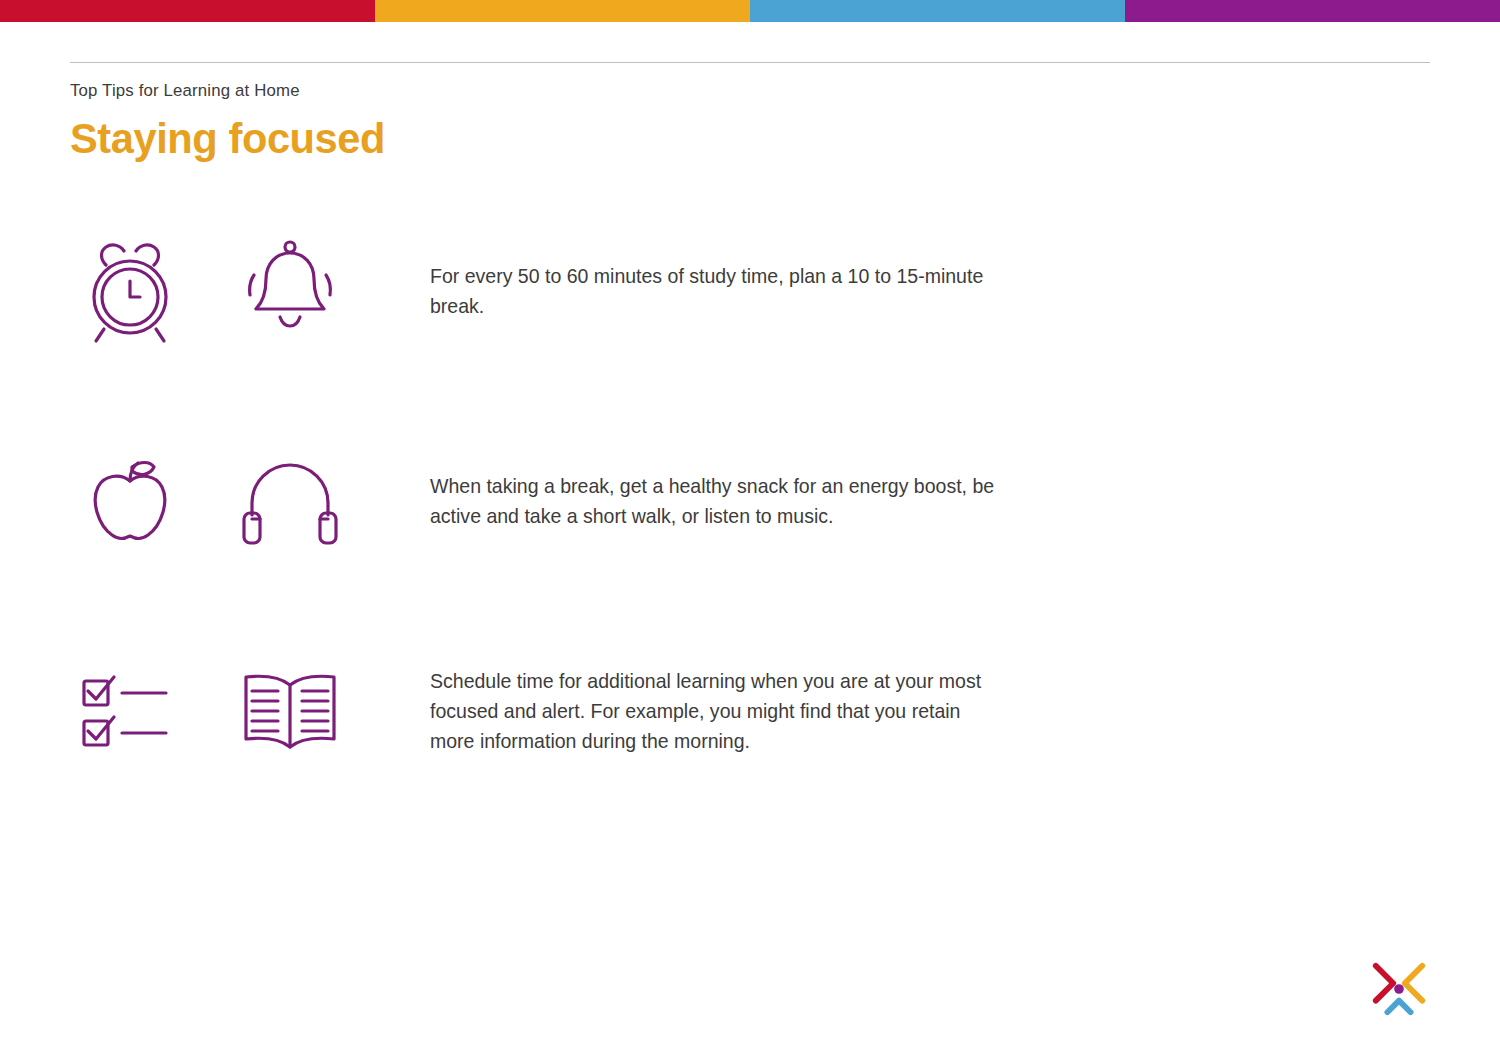Top Tips for Learning at Home
Staying focused
For every 50 to 60 minutes of study time, plan a 10 to 15-minute break.
When taking a break, get a healthy snack for an energy boost, be active and take a short walk, or listen to music.
Schedule time for additional learning when you are at your most focused and alert. For example, you might find that you retain more information during the morning.